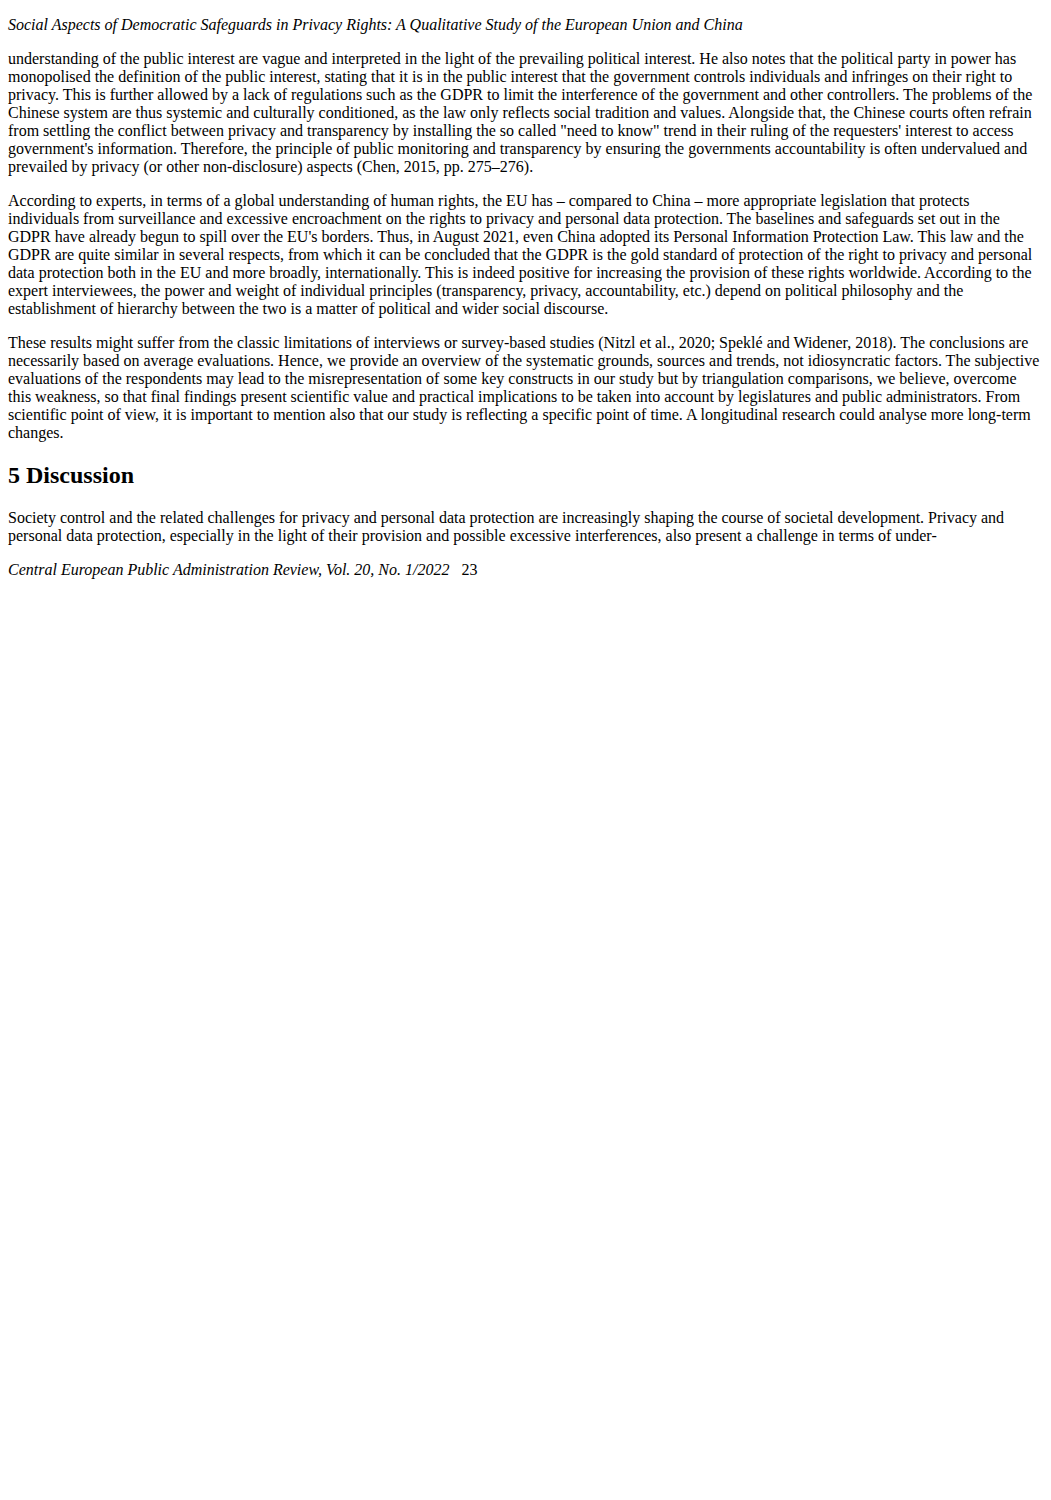Social Aspects of Democratic Safeguards in Privacy Rights: A Qualitative Study of the European Union and China
understanding of the public interest are vague and interpreted in the light of the prevailing political interest. He also notes that the political party in power has monopolised the definition of the public interest, stating that it is in the public interest that the government controls individuals and infringes on their right to privacy. This is further allowed by a lack of regulations such as the GDPR to limit the interference of the government and other controllers. The problems of the Chinese system are thus systemic and culturally conditioned, as the law only reflects social tradition and values. Alongside that, the Chinese courts often refrain from settling the conflict between privacy and transparency by installing the so called "need to know" trend in their ruling of the requesters' interest to access government's information. Therefore, the principle of public monitoring and transparency by ensuring the governments accountability is often undervalued and prevailed by privacy (or other non-disclosure) aspects (Chen, 2015, pp. 275–276).
According to experts, in terms of a global understanding of human rights, the EU has – compared to China – more appropriate legislation that protects individuals from surveillance and excessive encroachment on the rights to privacy and personal data protection. The baselines and safeguards set out in the GDPR have already begun to spill over the EU's borders. Thus, in August 2021, even China adopted its Personal Information Protection Law. This law and the GDPR are quite similar in several respects, from which it can be concluded that the GDPR is the gold standard of protection of the right to privacy and personal data protection both in the EU and more broadly, internationally. This is indeed positive for increasing the provision of these rights worldwide. According to the expert interviewees, the power and weight of individual principles (transparency, privacy, accountability, etc.) depend on political philosophy and the establishment of hierarchy between the two is a matter of political and wider social discourse.
These results might suffer from the classic limitations of interviews or survey-based studies (Nitzl et al., 2020; Speklé and Widener, 2018). The conclusions are necessarily based on average evaluations. Hence, we provide an overview of the systematic grounds, sources and trends, not idiosyncratic factors. The subjective evaluations of the respondents may lead to the misrepresentation of some key constructs in our study but by triangulation comparisons, we believe, overcome this weakness, so that final findings present scientific value and practical implications to be taken into account by legislatures and public administrators. From scientific point of view, it is important to mention also that our study is reflecting a specific point of time. A longitudinal research could analyse more long-term changes.
5 Discussion
Society control and the related challenges for privacy and personal data protection are increasingly shaping the course of societal development. Privacy and personal data protection, especially in the light of their provision and possible excessive interferences, also present a challenge in terms of under-
Central European Public Administration Review, Vol. 20, No. 1/2022 23